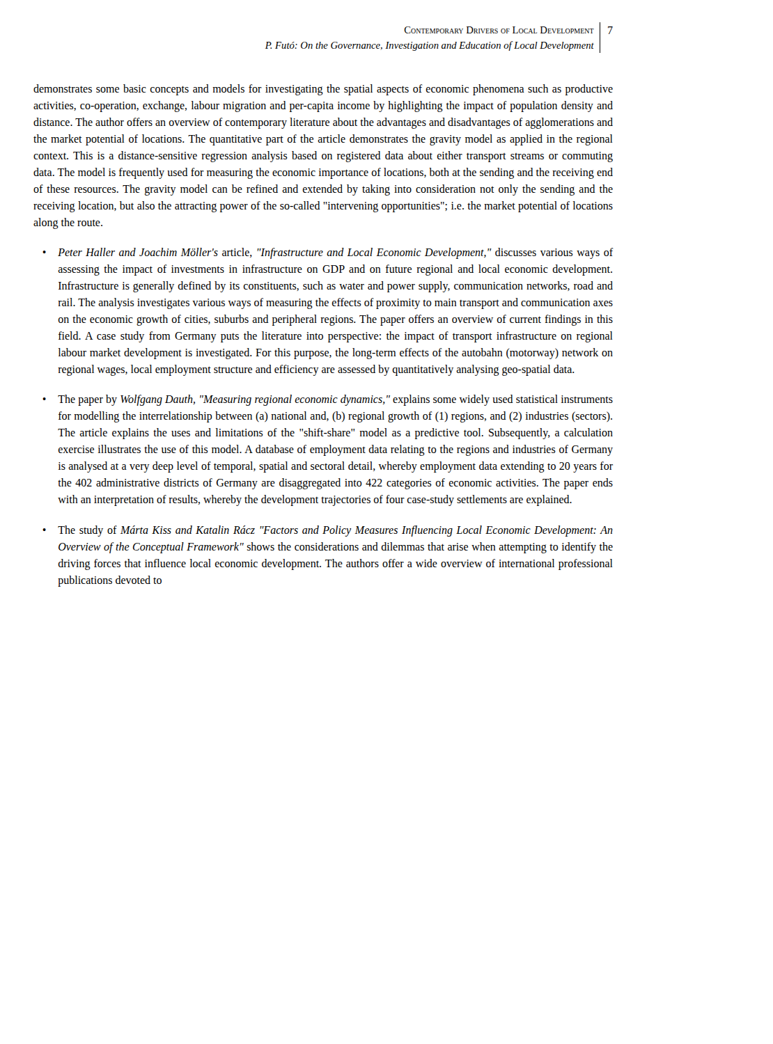Contemporary Drivers of Local Development
P. Futó: On the Governance, Investigation and Education of Local Development
7
demonstrates some basic concepts and models for investigating the spatial aspects of economic phenomena such as productive activities, co-operation, exchange, labour migration and per-capita income by highlighting the impact of population density and distance. The author offers an overview of contemporary literature about the advantages and disadvantages of agglomerations and the market potential of locations. The quantitative part of the article demonstrates the gravity model as applied in the regional context. This is a distance-sensitive regression analysis based on registered data about either transport streams or commuting data. The model is frequently used for measuring the economic importance of locations, both at the sending and the receiving end of these resources. The gravity model can be refined and extended by taking into consideration not only the sending and the receiving location, but also the attracting power of the so-called "intervening opportunities"; i.e. the market potential of locations along the route.
Peter Haller and Joachim Möller's article, "Infrastructure and Local Economic Development," discusses various ways of assessing the impact of investments in infrastructure on GDP and on future regional and local economic development. Infrastructure is generally defined by its constituents, such as water and power supply, communication networks, road and rail. The analysis investigates various ways of measuring the effects of proximity to main transport and communication axes on the economic growth of cities, suburbs and peripheral regions. The paper offers an overview of current findings in this field. A case study from Germany puts the literature into perspective: the impact of transport infrastructure on regional labour market development is investigated. For this purpose, the long-term effects of the autobahn (motorway) network on regional wages, local employment structure and efficiency are assessed by quantitatively analysing geo-spatial data.
The paper by Wolfgang Dauth, "Measuring regional economic dynamics," explains some widely used statistical instruments for modelling the interrelationship between (a) national and, (b) regional growth of (1) regions, and (2) industries (sectors). The article explains the uses and limitations of the "shift-share" model as a predictive tool. Subsequently, a calculation exercise illustrates the use of this model. A database of employment data relating to the regions and industries of Germany is analysed at a very deep level of temporal, spatial and sectoral detail, whereby employment data extending to 20 years for the 402 administrative districts of Germany are disaggregated into 422 categories of economic activities. The paper ends with an interpretation of results, whereby the development trajectories of four case-study settlements are explained.
The study of Márta Kiss and Katalin Rácz "Factors and Policy Measures Influencing Local Economic Development: An Overview of the Conceptual Framework" shows the considerations and dilemmas that arise when attempting to identify the driving forces that influence local economic development. The authors offer a wide overview of international professional publications devoted to